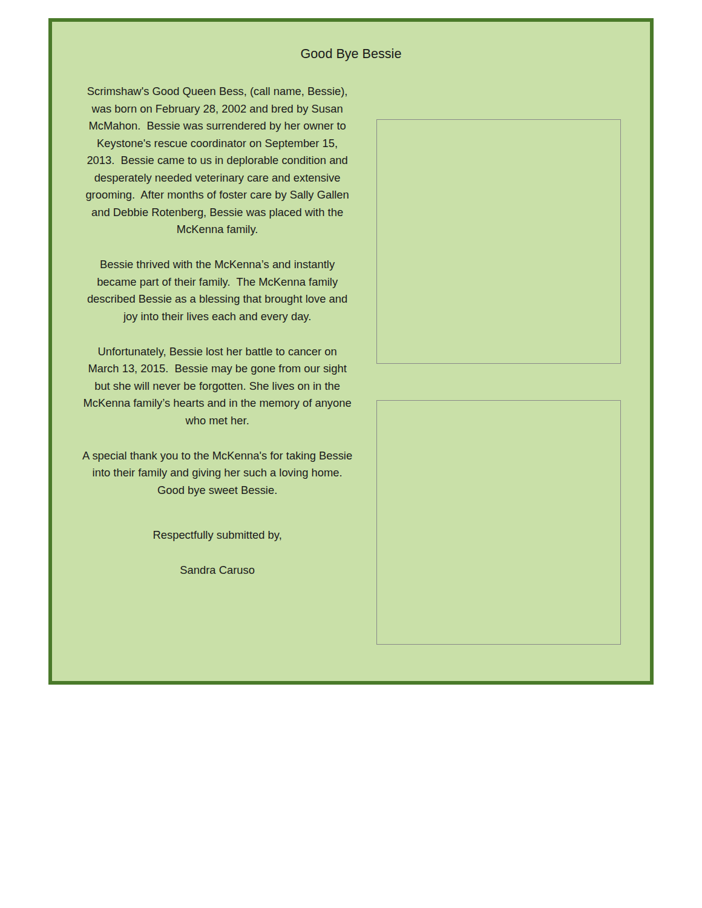Good Bye Bessie
Scrimshaw's Good Queen Bess, (call name, Bessie), was born on February 28, 2002 and bred by Susan McMahon. Bessie was surrendered by her owner to Keystone's rescue coordinator on September 15, 2013. Bessie came to us in deplorable condition and desperately needed veterinary care and extensive grooming. After months of foster care by Sally Gallen and Debbie Rotenberg, Bessie was placed with the McKenna family.
Bessie thrived with the McKenna’s and instantly became part of their family. The McKenna family described Bessie as a blessing that brought love and joy into their lives each and every day.
Unfortunately, Bessie lost her battle to cancer on March 13, 2015. Bessie may be gone from our sight but she will never be forgotten. She lives on in the McKenna family’s hearts and in the memory of anyone who met her.
A special thank you to the McKenna's for taking Bessie into their family and giving her such a loving home. Good bye sweet Bessie.
Respectfully submitted by,
Sandra Caruso